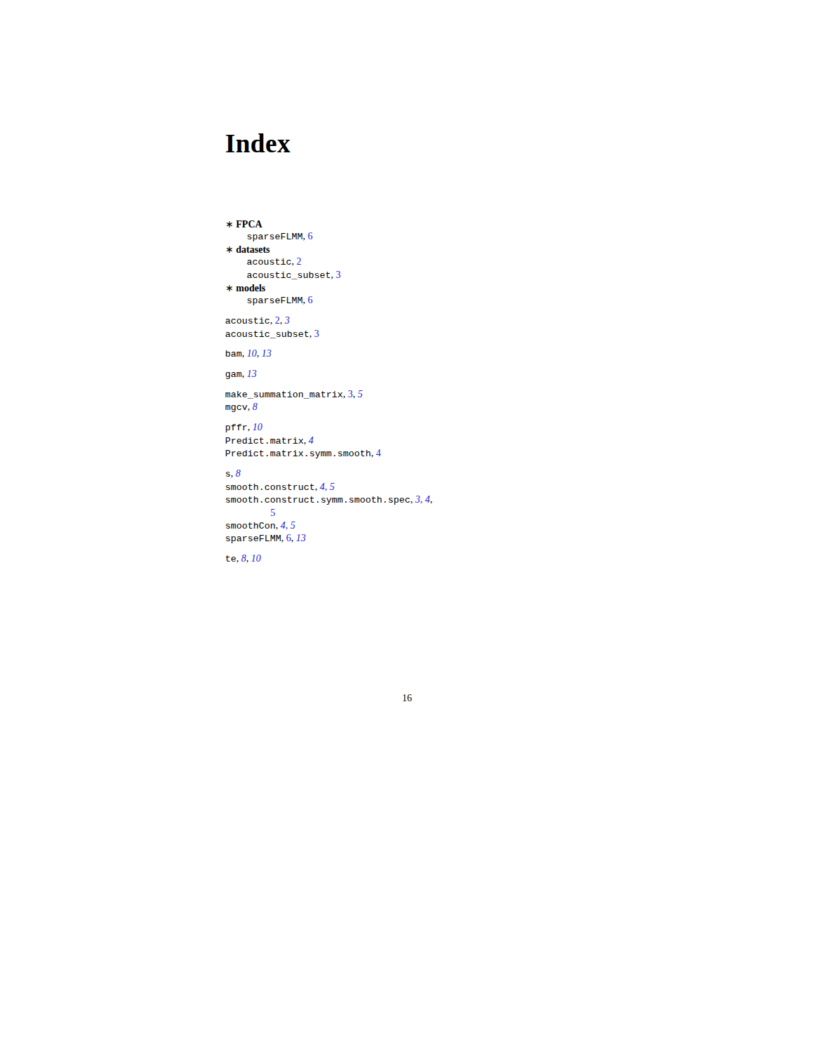Index
∗ FPCA
sparseFLMM, 6
∗ datasets
acoustic, 2
acoustic_subset, 3
∗ models
sparseFLMM, 6
acoustic, 2, 3
acoustic_subset, 3
bam, 10, 13
gam, 13
make_summation_matrix, 3, 5
mgcv, 8
pffr, 10
Predict.matrix, 4
Predict.matrix.symm.smooth, 4
s, 8
smooth.construct, 4, 5
smooth.construct.symm.smooth.spec, 3, 4,
5
smoothCon, 4, 5
sparseFLMM, 6, 13
te, 8, 10
16